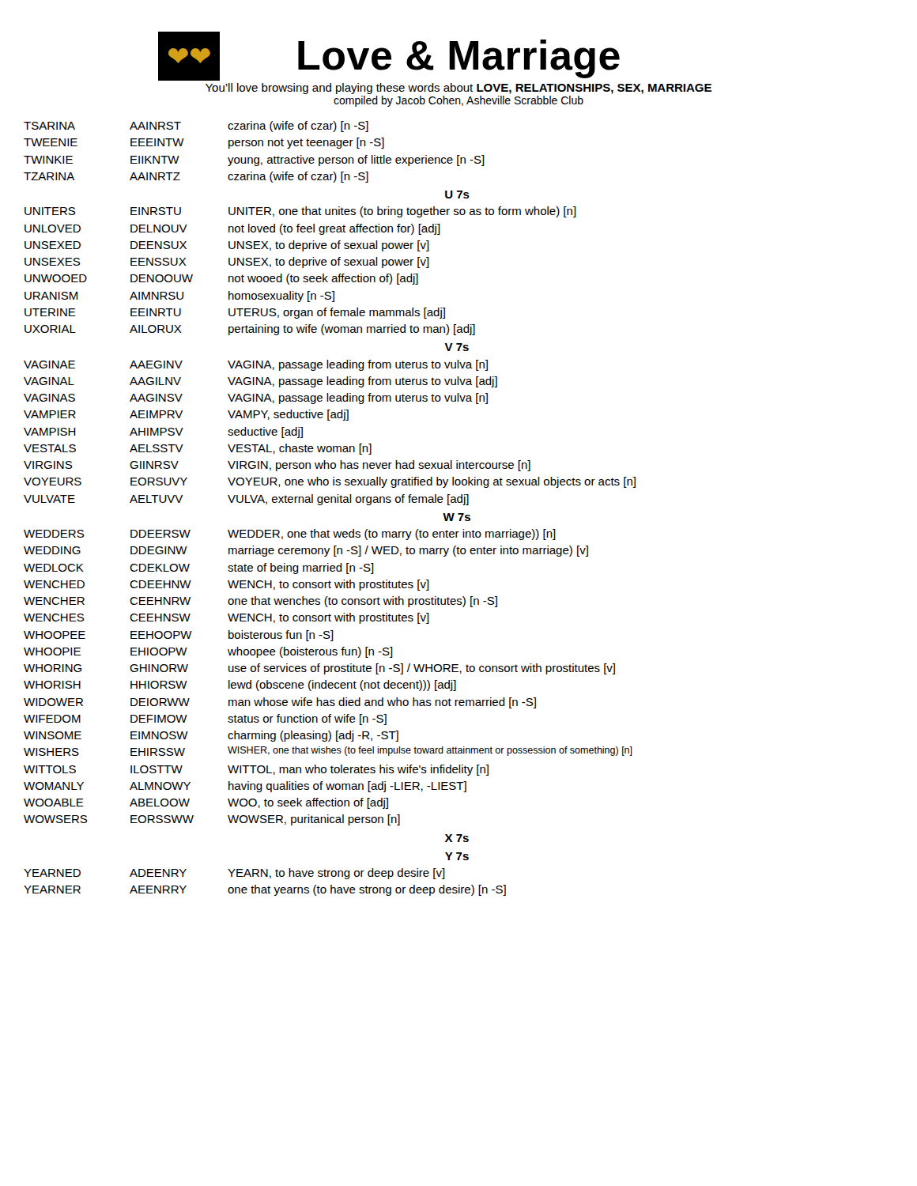❤❤
Love & Marriage
You’ll love browsing and playing these words about LOVE, RELATIONSHIPS, SEX, MARRIAGE
compiled by Jacob Cohen, Asheville Scrabble Club
| TSARINA | AAINRST | czarina (wife of czar) [n -S] |
| TWEENIE | EEEINTW | person not yet teenager [n -S] |
| TWINKIE | EIIKNTW | young, attractive person of little experience [n -S] |
| TZARINA | AAINRTZ | czarina (wife of czar) [n -S] |
| U 7s |
| UNITERS | EINRSTU | UNITER, one that unites (to bring together so as to form whole) [n] |
| UNLOVED | DELNOUV | not loved (to feel great affection for) [adj] |
| UNSEXED | DEENSUX | UNSEX, to deprive of sexual power [v] |
| UNSEXES | EENSSUX | UNSEX, to deprive of sexual power [v] |
| UNWOOED | DENOOUW | not wooed (to seek affection of) [adj] |
| URANISM | AIMNRSU | homosexuality [n -S] |
| UTERINE | EEINRTU | UTERUS, organ of female mammals [adj] |
| UXORIAL | AILORUX | pertaining to wife (woman married to man) [adj] |
| V 7s |
| VAGINAE | AAEGINV | VAGINA, passage leading from uterus to vulva [n] |
| VAGINAL | AAGILNV | VAGINA, passage leading from uterus to vulva [adj] |
| VAGINAS | AAGINSV | VAGINA, passage leading from uterus to vulva [n] |
| VAMPIER | AEIMPRV | VAMPY, seductive [adj] |
| VAMPISH | AHIMPSV | seductive [adj] |
| VESTALS | AELSSTV | VESTAL, chaste woman [n] |
| VIRGINS | GIINRSV | VIRGIN, person who has never had sexual intercourse [n] |
| VOYEURS | EORSUVY | VOYEUR, one who is sexually gratified by looking at sexual objects or acts [n] |
| VULVATE | AELTUVV | VULVA, external genital organs of female [adj] |
| W 7s |
| WEDDERS | DDEERSW | WEDDER, one that weds (to marry (to enter into marriage)) [n] |
| WEDDING | DDEGINW | marriage ceremony [n -S] / WED, to marry (to enter into marriage) [v] |
| WEDLOCK | CDEKLOW | state of being married [n -S] |
| WENCHED | CDEEHNW | WENCH, to consort with prostitutes [v] |
| WENCHER | CEEHNRW | one that wenches (to consort with prostitutes) [n -S] |
| WENCHES | CEEHNSW | WENCH, to consort with prostitutes [v] |
| WHOOPEE | EEHOOPW | boisterous fun [n -S] |
| WHOOPIE | EHIOOPW | whoopee (boisterous fun) [n -S] |
| WHORING | GHINORW | use of services of prostitute [n -S] / WHORE, to consort with prostitutes [v] |
| WHORISH | HHIORSW | lewd (obscene (indecent (not decent))) [adj] |
| WIDOWER | DEIORWW | man whose wife has died and who has not remarried [n -S] |
| WIFEDOM | DEFIMOW | status or function of wife [n -S] |
| WINSOME | EIMNOSW | charming (pleasing) [adj -R, -ST] |
| WISHERS | EHIRSSW | WISHER, one that wishes (to feel impulse toward attainment or possession of something) [n] |
| WITTOLS | ILOSTTW | WITTOL, man who tolerates his wife's infidelity [n] |
| WOMANLY | ALMNOWY | having qualities of woman [adj -LIER, -LIEST] |
| WOOABLE | ABELOOW | WOO, to seek affection of [adj] |
| WOWSERS | EORSSWW | WOWSER, puritanical person [n] |
| X 7s |
| Y 7s |
| YEARNED | ADEENRY | YEARN, to have strong or deep desire [v] |
| YEARNER | AEENRRY | one that yearns (to have strong or deep desire) [n -S] |